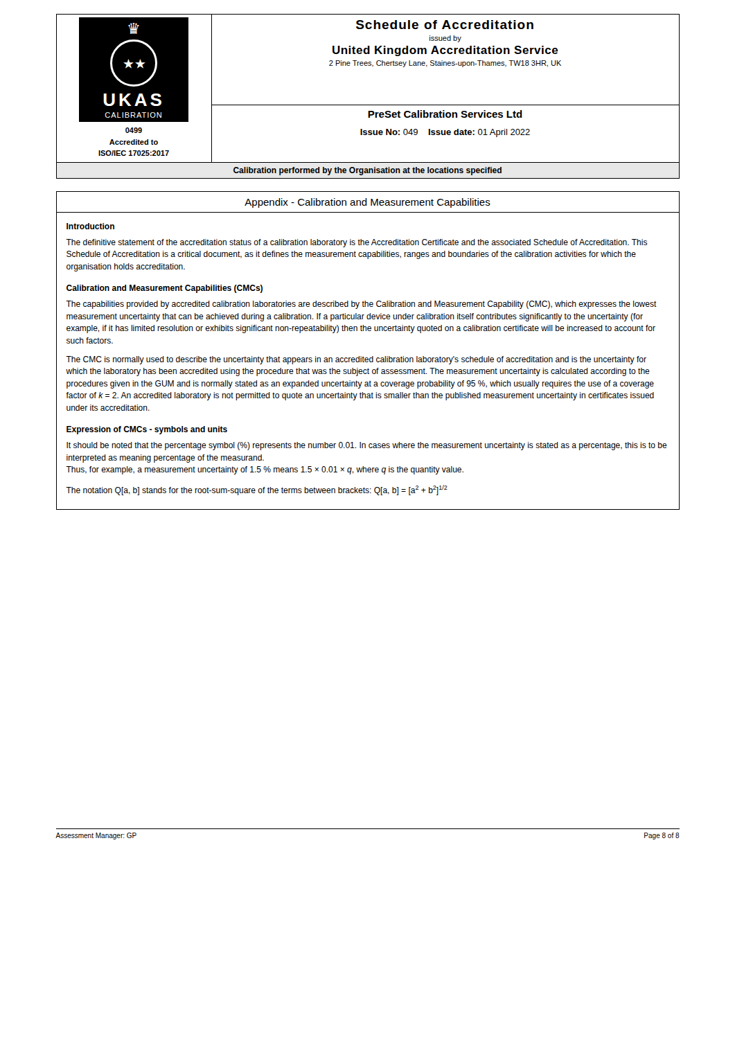| ♛ ⋆⋆ UKAS CALIBRATION 0499 Accredited to ISO/IEC 17025:2017 | Schedule of Accreditation issued by United Kingdom Accreditation Service 2 Pine Trees, Chertsey Lane, Staines-upon-Thames, TW18 3HR, UK |
| PreSet Calibration Services Ltd Issue No: 049 Issue date: 01 April 2022 |
Calibration performed by the Organisation at the locations specified
Appendix - Calibration and Measurement Capabilities
Introduction
The definitive statement of the accreditation status of a calibration laboratory is the Accreditation Certificate and the associated Schedule of Accreditation. This Schedule of Accreditation is a critical document, as it defines the measurement capabilities, ranges and boundaries of the calibration activities for which the organisation holds accreditation.
Calibration and Measurement Capabilities (CMCs)
The capabilities provided by accredited calibration laboratories are described by the Calibration and Measurement Capability (CMC), which expresses the lowest measurement uncertainty that can be achieved during a calibration. If a particular device under calibration itself contributes significantly to the uncertainty (for example, if it has limited resolution or exhibits significant non-repeatability) then the uncertainty quoted on a calibration certificate will be increased to account for such factors.
The CMC is normally used to describe the uncertainty that appears in an accredited calibration laboratory's schedule of accreditation and is the uncertainty for which the laboratory has been accredited using the procedure that was the subject of assessment. The measurement uncertainty is calculated according to the procedures given in the GUM and is normally stated as an expanded uncertainty at a coverage probability of 95 %, which usually requires the use of a coverage factor of k = 2. An accredited laboratory is not permitted to quote an uncertainty that is smaller than the published measurement uncertainty in certificates issued under its accreditation.
Expression of CMCs - symbols and units
It should be noted that the percentage symbol (%) represents the number 0.01. In cases where the measurement uncertainty is stated as a percentage, this is to be interpreted as meaning percentage of the measurand.
Thus, for example, a measurement uncertainty of 1.5 % means 1.5 × 0.01 × q, where q is the quantity value.
The notation Q[a, b] stands for the root-sum-square of the terms between brackets: Q[a, b] = [a2 + b2]1/2
Assessment Manager: GP
Page 8 of 8